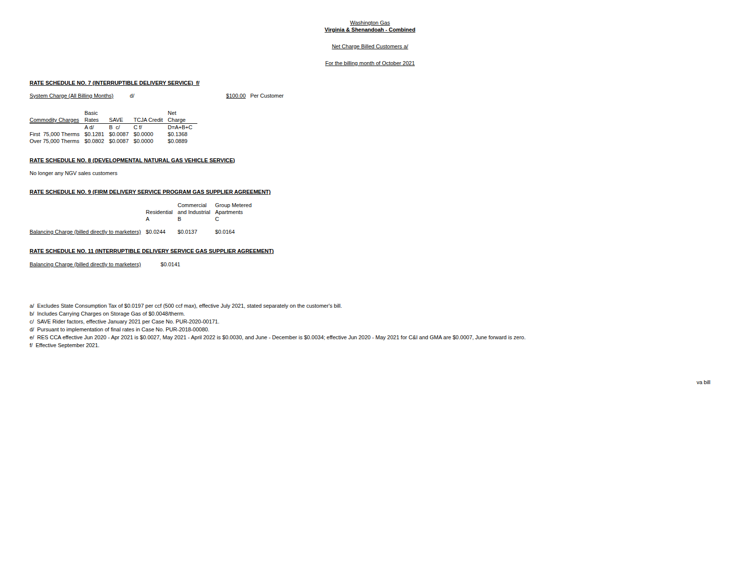Washington Gas
Virginia & Shenandoah - Combined
Net Charge Billed Customers a/
For the billing month of October 2021
RATE SCHEDULE NO. 7 (INTERRUPTIBLE DELIVERY SERVICE) f/
System Charge (All Billing Months) d/ $100.00 Per Customer
| | Basic | | | Net |
| Commodity Charges | Rates | SAVE | TCJA Credit | Charge |
| | A d/ | B c/ | C f/ | D=A+B+C |
| First 75,000 Therms | $0.1281 | $0.0087 | $0.0000 | $0.1368 |
| Over 75,000 Therms | $0.0802 | $0.0087 | $0.0000 | $0.0889 |
RATE SCHEDULE NO. 8 (DEVELOPMENTAL NATURAL GAS VEHICLE SERVICE)
No longer any NGV sales customers
RATE SCHEDULE NO. 9 (FIRM DELIVERY SERVICE PROGRAM GAS SUPPLIER AGREEMENT)
| | | Commercial | Group Metered |
| | Residential | and Industrial | Apartments |
| | A | B | C |
| Balancing Charge (billed directly to marketers) | $0.0244 | $0.0137 | $0.0164 |
RATE SCHEDULE NO. 11 (INTERRUPTIBLE DELIVERY SERVICE GAS SUPPLIER AGREEMENT)
| Balancing Charge (billed directly to marketers) | $0.0141 |
a/ Excludes State Consumption Tax of $0.0197 per ccf (500 ccf max), effective July 2021, stated separately on the customer's bill.
b/ Includes Carrying Charges on Storage Gas of $0.0048/therm.
c/ SAVE Rider factors, effective January 2021 per Case No. PUR-2020-00171.
d/ Pursuant to implementation of final rates in Case No. PUR-2018-00080.
e/ RES CCA effective Jun 2020 - Apr 2021 is $0.0027, May 2021 - April 2022 is $0.0030, and June - December is $0.0034; effective Jun 2020 - May 2021 for C&I and GMA are $0.0007, June forward is zero.
f/ Effective September 2021.
va bill